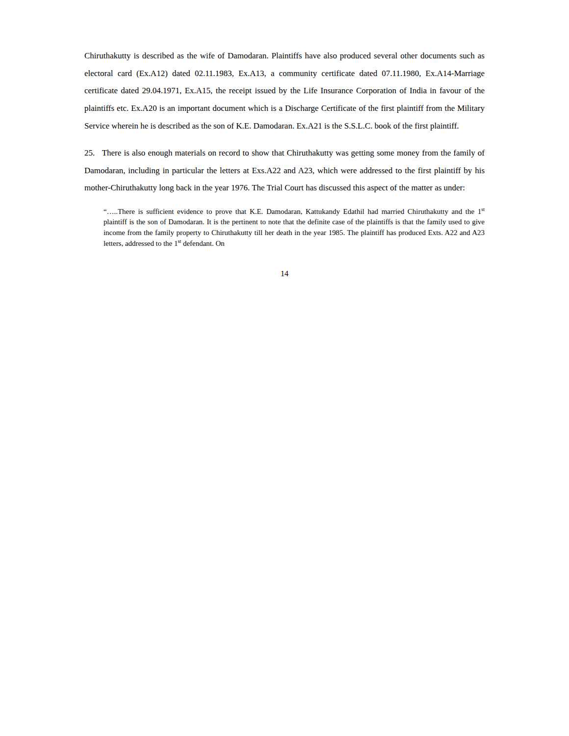Chiruthakutty is described as the wife of Damodaran. Plaintiffs have also produced several other documents such as electoral card (Ex.A12) dated 02.11.1983, Ex.A13, a community certificate dated 07.11.1980, Ex.A14-Marriage certificate dated 29.04.1971, Ex.A15, the receipt issued by the Life Insurance Corporation of India in favour of the plaintiffs etc. Ex.A20 is an important document which is a Discharge Certificate of the first plaintiff from the Military Service wherein he is described as the son of K.E. Damodaran. Ex.A21 is the S.S.L.C. book of the first plaintiff.
25. There is also enough materials on record to show that Chiruthakutty was getting some money from the family of Damodaran, including in particular the letters at Exs.A22 and A23, which were addressed to the first plaintiff by his mother-Chiruthakutty long back in the year 1976. The Trial Court has discussed this aspect of the matter as under:
“…..There is sufficient evidence to prove that K.E. Damodaran, Kattukandy Edathil had married Chiruthakutty and the 1st plaintiff is the son of Damodaran. It is the pertinent to note that the definite case of the plaintiffs is that the family used to give income from the family property to Chiruthakutty till her death in the year 1985. The plaintiff has produced Exts. A22 and A23 letters, addressed to the 1st defendant. On
14